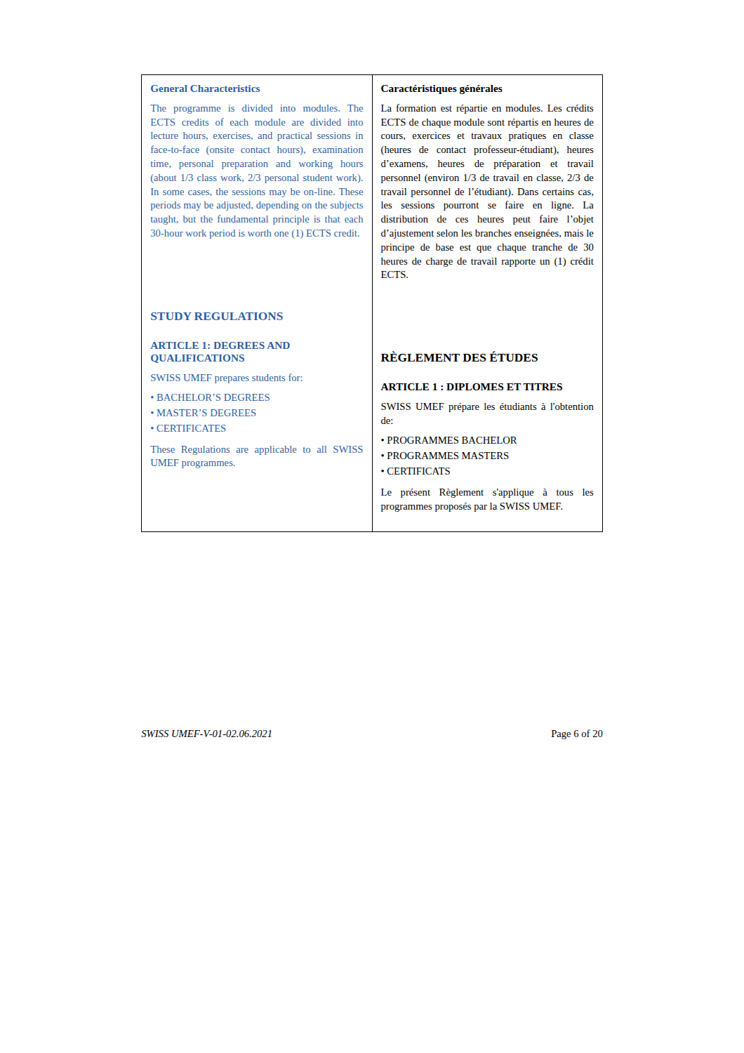| General Characteristics The programme is divided into modules. The ECTS credits of each module are divided into lecture hours, exercises, and practical sessions in face-to-face (onsite contact hours), examination time, personal preparation and working hours (about 1/3 class work, 2/3 personal student work). In some cases, the sessions may be on-line. These periods may be adjusted, depending on the subjects taught, but the fundamental principle is that each 30-hour work period is worth one (1) ECTS credit. STUDY REGULATIONS ARTICLE 1: DEGREES AND QUALIFICATIONS SWISS UMEF prepares students for: • BACHELOR’S DEGREES • MASTER’S DEGREES • CERTIFICATES These Regulations are applicable to all SWISS UMEF programmes. | Caractéristiques générales La formation est répartie en modules. Les crédits ECTS de chaque module sont répartis en heures de cours, exercices et travaux pratiques en classe (heures de contact professeur-étudiant), heures d’examens, heures de préparation et travail personnel (environ 1/3 de travail en classe, 2/3 de travail personnel de l’étudiant). Dans certains cas, les sessions pourront se faire en ligne. La distribution de ces heures peut faire l’objet d’ajustement selon les branches enseignées, mais le principe de base est que chaque tranche de 30 heures de charge de travail rapporte un (1) crédit ECTS. RÈGLEMENT DES ÉTUDES ARTICLE 1 : DIPLOMES ET TITRES SWISS UMEF prépare les étudiants à l'obtention de: • PROGRAMMES BACHELOR • PROGRAMMES MASTERS • CERTIFICATS Le présent Règlement s'applique à tous les programmes proposés par la SWISS UMEF. |
SWISS UMEF-V-01-02.06.2021
Page 6 of 20